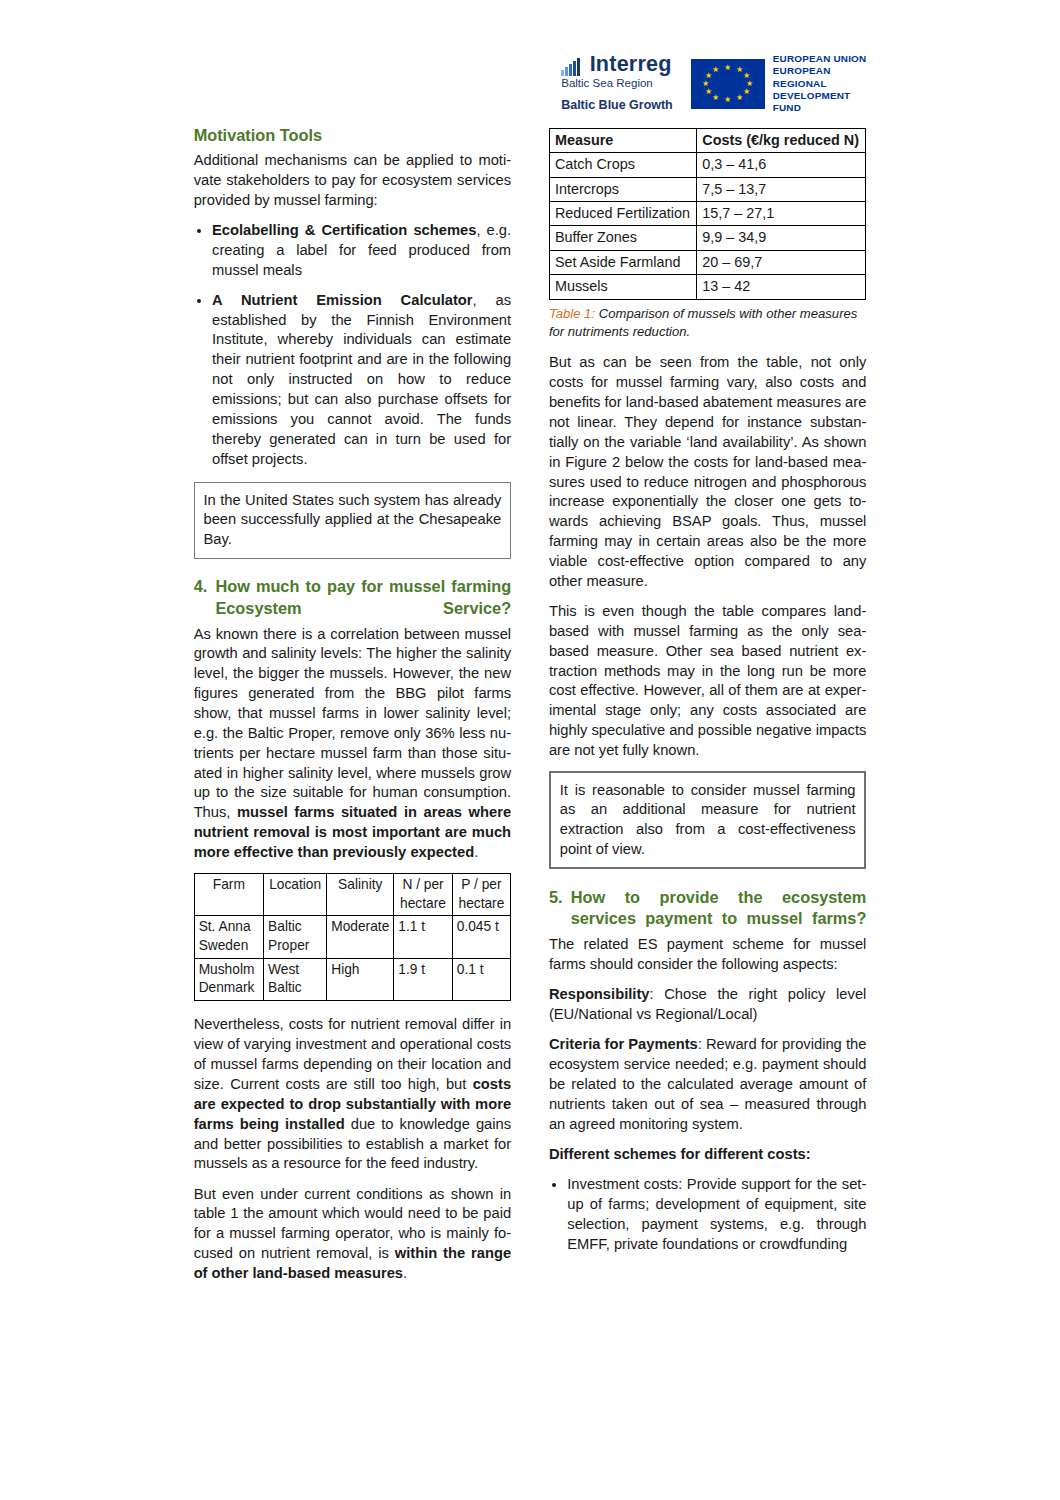Interreg
Baltic Sea Region
Baltic Blue Growth
★ ★ ★ ★ ★ ★ ★ ★ ★ ★ ★ ★
EUROPEAN UNION
EUROPEAN
REGIONAL
DEVELOPMENT
FUND
Motivation Tools
Additional mechanisms can be applied to motivate stakeholders to pay for ecosystem services provided by mussel farming:
Ecolabelling & Certification schemes, e.g. creating a label for feed produced from mussel meals
A Nutrient Emission Calculator, as established by the Finnish Environment Institute, whereby individuals can estimate their nutrient footprint and are in the following not only instructed on how to reduce emissions; but can also purchase offsets for emissions you cannot avoid. The funds thereby generated can in turn be used for offset projects.
In the United States such system has already been successfully applied at the Chesapeake Bay.
4. How much to pay for mussel farming Ecosystem Service?
As known there is a correlation between mussel growth and salinity levels: The higher the salinity level, the bigger the mussels. However, the new figures generated from the BBG pilot farms show, that mussel farms in lower salinity level; e.g. the Baltic Proper, remove only 36% less nutrients per hectare mussel farm than those situated in higher salinity level, where mussels grow up to the size suitable for human consumption. Thus, mussel farms situated in areas where nutrient removal is most important are much more effective than previously expected.
| Farm | Location | Salinity | N / per hectare | P / per hectare |
| --- | --- | --- | --- | --- |
| St. Anna Sweden | Baltic Proper | Moderate | 1.1 t | 0.045 t |
| Musholm Denmark | West Baltic | High | 1.9 t | 0.1 t |
Nevertheless, costs for nutrient removal differ in view of varying investment and operational costs of mussel farms depending on their location and size. Current costs are still too high, but costs are expected to drop substantially with more farms being installed due to knowledge gains and better possibilities to establish a market for mussels as a resource for the feed industry.
But even under current conditions as shown in table 1 the amount which would need to be paid for a mussel farming operator, who is mainly focused on nutrient removal, is within the range of other land-based measures.
| Measure | Costs (€/kg reduced N) |
| --- | --- |
| Catch Crops | 0,3 – 41,6 |
| Intercrops | 7,5 – 13,7 |
| Reduced Fertilization | 15,7 – 27,1 |
| Buffer Zones | 9,9 – 34,9 |
| Set Aside Farmland | 20 – 69,7 |
| Mussels | 13 – 42 |
Table 1: Comparison of mussels with other measures for nutriments reduction.
But as can be seen from the table, not only costs for mussel farming vary, also costs and benefits for land-based abatement measures are not linear. They depend for instance substantially on the variable ‘land availability’. As shown in Figure 2 below the costs for land-based measures used to reduce nitrogen and phosphorous increase exponentially the closer one gets towards achieving BSAP goals. Thus, mussel farming may in certain areas also be the more viable cost-effective option compared to any other measure.
This is even though the table compares land-based with mussel farming as the only sea-based measure. Other sea based nutrient extraction methods may in the long run be more cost effective. However, all of them are at experimental stage only; any costs associated are highly speculative and possible negative impacts are not yet fully known.
It is reasonable to consider mussel farming as an additional measure for nutrient extraction also from a cost-effectiveness point of view.
5. How to provide the ecosystem services payment to mussel farms?
The related ES payment scheme for mussel farms should consider the following aspects:
Responsibility: Chose the right policy level (EU/National vs Regional/Local)
Criteria for Payments: Reward for providing the ecosystem service needed; e.g. payment should be related to the calculated average amount of nutrients taken out of sea – measured through an agreed monitoring system.
Different schemes for different costs:
Investment costs: Provide support for the set-up of farms; development of equipment, site selection, payment systems, e.g. through EMFF, private foundations or crowdfunding